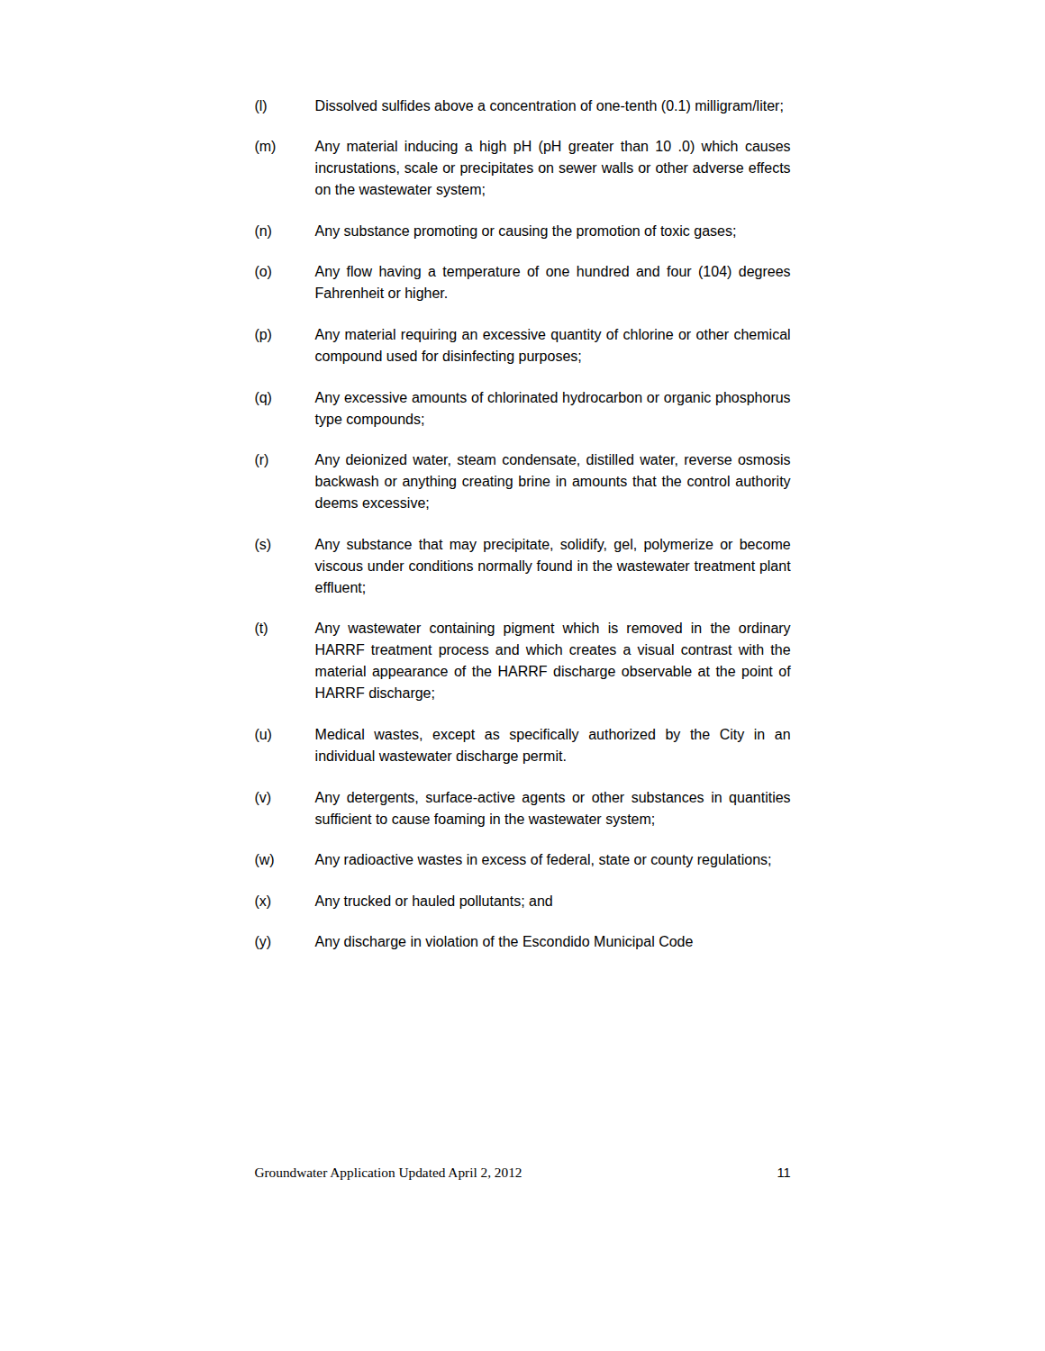(l)
Dissolved sulfides above a concentration of one-tenth (0.1) milligram/liter;
(m)
Any material inducing a high pH (pH greater than 10 .0) which causes incrustations, scale or precipitates on sewer walls or other adverse effects on the wastewater system;
(n)
Any substance promoting or causing the promotion of toxic gases;
(o)
Any flow having a temperature of one hundred and four (104) degrees Fahrenheit or higher.
(p)
Any material requiring an excessive quantity of chlorine or other chemical compound used for disinfecting purposes;
(q)
Any excessive amounts of chlorinated hydrocarbon or organic phosphorus type compounds;
(r)
Any deionized water, steam condensate, distilled water, reverse osmosis backwash or anything creating brine in amounts that the control authority deems excessive;
(s)
Any substance that may precipitate, solidify, gel, polymerize or become viscous under conditions normally found in the wastewater treatment plant effluent;
(t)
Any wastewater containing pigment which is removed in the ordinary HARRF treatment process and which creates a visual contrast with the material appearance of the HARRF discharge observable at the point of HARRF discharge;
(u)
Medical wastes, except as specifically authorized by the City in an individual wastewater discharge permit.
(v)
Any detergents, surface-active agents or other substances in quantities sufficient to cause foaming in the wastewater system;
(w)
Any radioactive wastes in excess of federal, state or county regulations;
(x)
Any trucked or hauled pollutants; and
(y)
Any discharge in violation of the Escondido Municipal Code
Groundwater Application Updated April 2, 2012 11